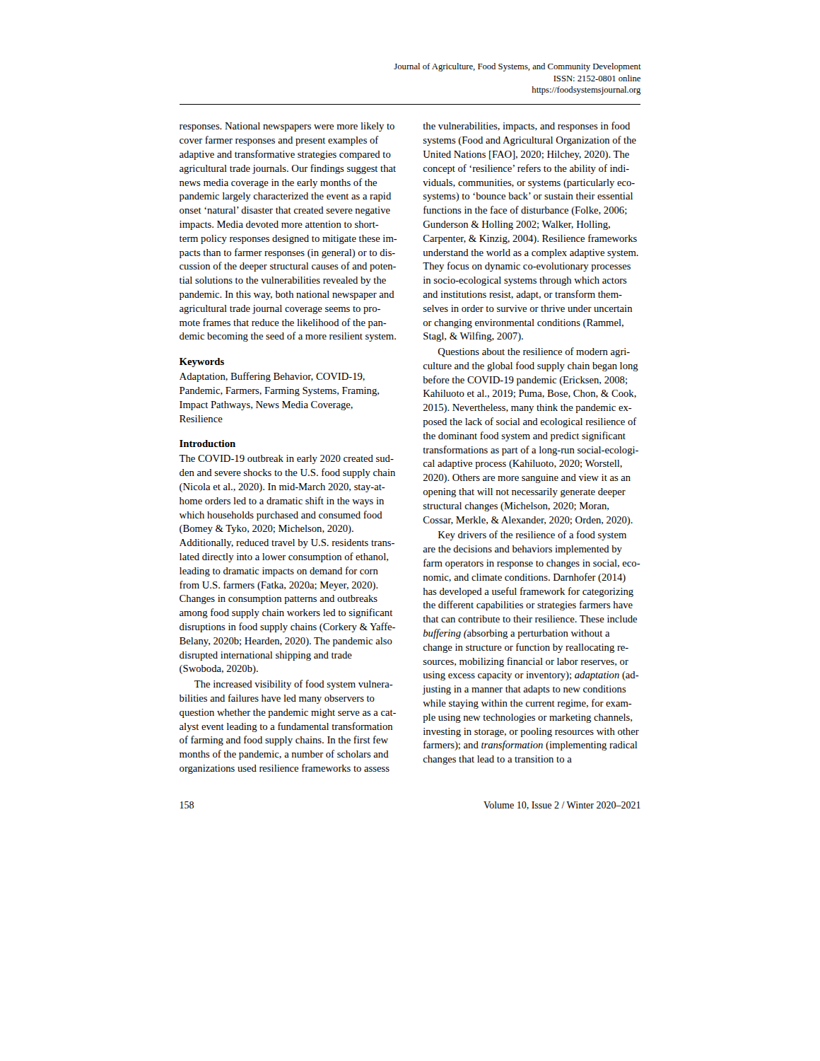Journal of Agriculture, Food Systems, and Community Development
ISSN: 2152-0801 online
https://foodsystemsjournal.org
responses. National newspapers were more likely to cover farmer responses and present examples of adaptive and transformative strategies compared to agricultural trade journals. Our findings suggest that news media coverage in the early months of the pandemic largely characterized the event as a rapid onset ‘natural’ disaster that created severe negative impacts. Media devoted more attention to short-term policy responses designed to mitigate these impacts than to farmer responses (in general) or to discussion of the deeper structural causes of and potential solutions to the vulnerabilities revealed by the pandemic. In this way, both national newspaper and agricultural trade journal coverage seems to promote frames that reduce the likelihood of the pandemic becoming the seed of a more resilient system.
Keywords
Adaptation, Buffering Behavior, COVID-19, Pandemic, Farmers, Farming Systems, Framing, Impact Pathways, News Media Coverage, Resilience
Introduction
The COVID-19 outbreak in early 2020 created sudden and severe shocks to the U.S. food supply chain (Nicola et al., 2020). In mid-March 2020, stay-at-home orders led to a dramatic shift in the ways in which households purchased and consumed food (Bomey & Tyko, 2020; Michelson, 2020). Additionally, reduced travel by U.S. residents translated directly into a lower consumption of ethanol, leading to dramatic impacts on demand for corn from U.S. farmers (Fatka, 2020a; Meyer, 2020). Changes in consumption patterns and outbreaks among food supply chain workers led to significant disruptions in food supply chains (Corkery & Yaffe-Belany, 2020b; Hearden, 2020). The pandemic also disrupted international shipping and trade (Swoboda, 2020b).
The increased visibility of food system vulnerabilities and failures have led many observers to question whether the pandemic might serve as a catalyst event leading to a fundamental transformation of farming and food supply chains. In the first few months of the pandemic, a number of scholars and organizations used resilience frameworks to assess the vulnerabilities, impacts, and responses in food systems (Food and Agricultural Organization of the United Nations [FAO], 2020; Hilchey, 2020). The concept of ‘resilience’ refers to the ability of individuals, communities, or systems (particularly ecosystems) to ‘bounce back’ or sustain their essential functions in the face of disturbance (Folke, 2006; Gunderson & Holling 2002; Walker, Holling, Carpenter, & Kinzig, 2004). Resilience frameworks understand the world as a complex adaptive system. They focus on dynamic co-evolutionary processes in socio-ecological systems through which actors and institutions resist, adapt, or transform themselves in order to survive or thrive under uncertain or changing environmental conditions (Rammel, Stagl, & Wilfing, 2007).
Questions about the resilience of modern agriculture and the global food supply chain began long before the COVID-19 pandemic (Ericksen, 2008; Kahiluoto et al., 2019; Puma, Bose, Chon, & Cook, 2015). Nevertheless, many think the pandemic exposed the lack of social and ecological resilience of the dominant food system and predict significant transformations as part of a long-run social-ecological adaptive process (Kahiluoto, 2020; Worstell, 2020). Others are more sanguine and view it as an opening that will not necessarily generate deeper structural changes (Michelson, 2020; Moran, Cossar, Merkle, & Alexander, 2020; Orden, 2020).
Key drivers of the resilience of a food system are the decisions and behaviors implemented by farm operators in response to changes in social, economic, and climate conditions. Darnhofer (2014) has developed a useful framework for categorizing the different capabilities or strategies farmers have that can contribute to their resilience. These include buffering (absorbing a perturbation without a change in structure or function by reallocating resources, mobilizing financial or labor reserves, or using excess capacity or inventory); adaptation (adjusting in a manner that adapts to new conditions while staying within the current regime, for example using new technologies or marketing channels, investing in storage, or pooling resources with other farmers); and transformation (implementing radical changes that lead to a transition to a
158
Volume 10, Issue 2 / Winter 2020–2021